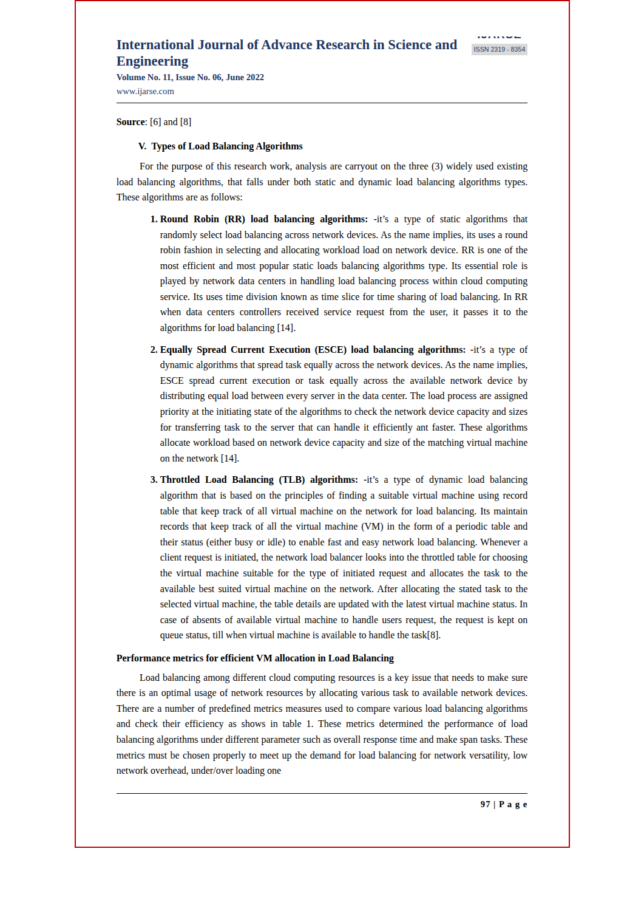✦
IJARSE
ISSN 2319 - 8354
International Journal of Advance Research in Science and Engineering
Volume No. 11, Issue No. 06, June 2022
www.ijarse.com
Source: [6] and [8]
V. Types of Load Balancing Algorithms
For the purpose of this research work, analysis are carryout on the three (3) widely used existing load balancing algorithms, that falls under both static and dynamic load balancing algorithms types. These algorithms are as follows:
Round Robin (RR) load balancing algorithms: -it’s a type of static algorithms that randomly select load balancing across network devices. As the name implies, its uses a round robin fashion in selecting and allocating workload load on network device. RR is one of the most efficient and most popular static loads balancing algorithms type. Its essential role is played by network data centers in handling load balancing process within cloud computing service. Its uses time division known as time slice for time sharing of load balancing. In RR when data centers controllers received service request from the user, it passes it to the algorithms for load balancing [14].
Equally Spread Current Execution (ESCE) load balancing algorithms: -it’s a type of dynamic algorithms that spread task equally across the network devices. As the name implies, ESCE spread current execution or task equally across the available network device by distributing equal load between every server in the data center. The load process are assigned priority at the initiating state of the algorithms to check the network device capacity and sizes for transferring task to the server that can handle it efficiently ant faster. These algorithms allocate workload based on network device capacity and size of the matching virtual machine on the network [14].
Throttled Load Balancing (TLB) algorithms: -it’s a type of dynamic load balancing algorithm that is based on the principles of finding a suitable virtual machine using record table that keep track of all virtual machine on the network for load balancing. Its maintain records that keep track of all the virtual machine (VM) in the form of a periodic table and their status (either busy or idle) to enable fast and easy network load balancing. Whenever a client request is initiated, the network load balancer looks into the throttled table for choosing the virtual machine suitable for the type of initiated request and allocates the task to the available best suited virtual machine on the network. After allocating the stated task to the selected virtual machine, the table details are updated with the latest virtual machine status. In case of absents of available virtual machine to handle users request, the request is kept on queue status, till when virtual machine is available to handle the task[8].
Performance metrics for efficient VM allocation in Load Balancing
Load balancing among different cloud computing resources is a key issue that needs to make sure there is an optimal usage of network resources by allocating various task to available network devices. There are a number of predefined metrics measures used to compare various load balancing algorithms and check their efficiency as shows in table 1. These metrics determined the performance of load balancing algorithms under different parameter such as overall response time and make span tasks. These metrics must be chosen properly to meet up the demand for load balancing for network versatility, low network overhead, under/over loading one
97 | P a g e